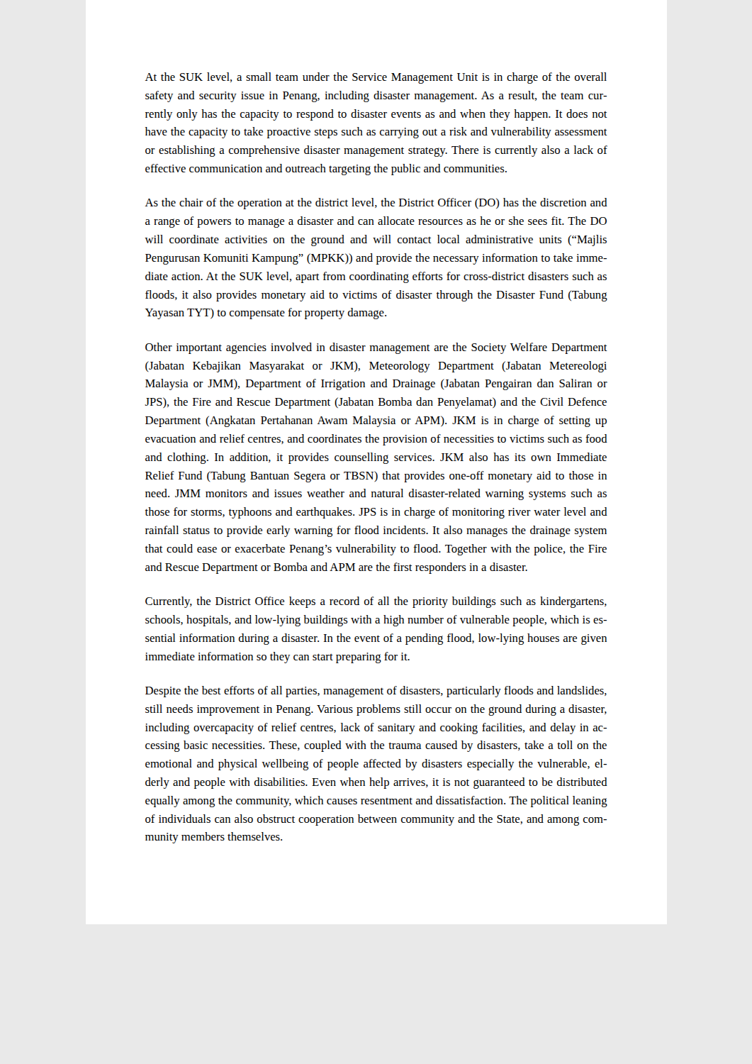At the SUK level, a small team under the Service Management Unit is in charge of the overall safety and security issue in Penang, including disaster management. As a result, the team currently only has the capacity to respond to disaster events as and when they happen. It does not have the capacity to take proactive steps such as carrying out a risk and vulnerability assessment or establishing a comprehensive disaster management strategy. There is currently also a lack of effective communication and outreach targeting the public and communities.
As the chair of the operation at the district level, the District Officer (DO) has the discretion and a range of powers to manage a disaster and can allocate resources as he or she sees fit. The DO will coordinate activities on the ground and will contact local administrative units (“Majlis Pengurusan Komuniti Kampung” (MPKK)) and provide the necessary information to take immediate action. At the SUK level, apart from coordinating efforts for cross-district disasters such as floods, it also provides monetary aid to victims of disaster through the Disaster Fund (Tabung Yayasan TYT) to compensate for property damage.
Other important agencies involved in disaster management are the Society Welfare Department (Jabatan Kebajikan Masyarakat or JKM), Meteorology Department (Jabatan Metereologi Malaysia or JMM), Department of Irrigation and Drainage (Jabatan Pengairan dan Saliran or JPS), the Fire and Rescue Department (Jabatan Bomba dan Penyelamat) and the Civil Defence Department (Angkatan Pertahanan Awam Malaysia or APM). JKM is in charge of setting up evacuation and relief centres, and coordinates the provision of necessities to victims such as food and clothing. In addition, it provides counselling services. JKM also has its own Immediate Relief Fund (Tabung Bantuan Segera or TBSN) that provides one-off monetary aid to those in need. JMM monitors and issues weather and natural disaster-related warning systems such as those for storms, typhoons and earthquakes. JPS is in charge of monitoring river water level and rainfall status to provide early warning for flood incidents. It also manages the drainage system that could ease or exacerbate Penang’s vulnerability to flood. Together with the police, the Fire and Rescue Department or Bomba and APM are the first responders in a disaster.
Currently, the District Office keeps a record of all the priority buildings such as kindergartens, schools, hospitals, and low-lying buildings with a high number of vulnerable people, which is essential information during a disaster. In the event of a pending flood, low-lying houses are given immediate information so they can start preparing for it.
Despite the best efforts of all parties, management of disasters, particularly floods and landslides, still needs improvement in Penang. Various problems still occur on the ground during a disaster, including overcapacity of relief centres, lack of sanitary and cooking facilities, and delay in accessing basic necessities. These, coupled with the trauma caused by disasters, take a toll on the emotional and physical wellbeing of people affected by disasters especially the vulnerable, elderly and people with disabilities. Even when help arrives, it is not guaranteed to be distributed equally among the community, which causes resentment and dissatisfaction. The political leaning of individuals can also obstruct cooperation between community and the State, and among community members themselves.